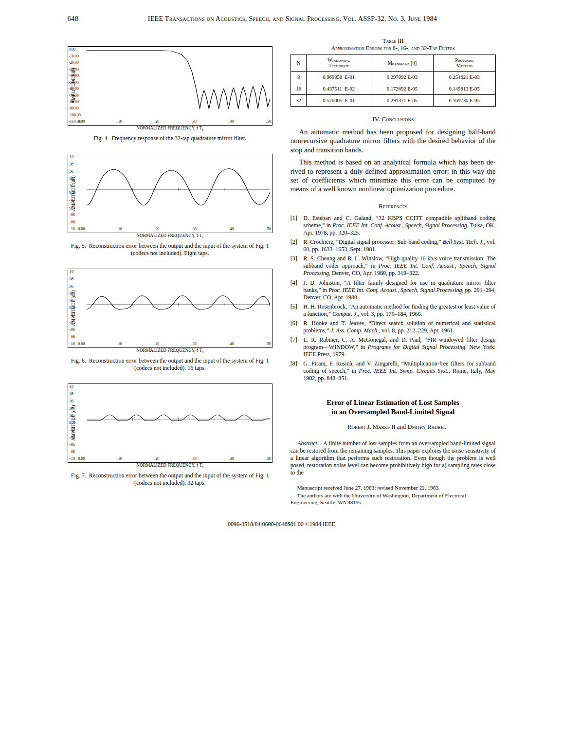648 IEEE Transactions on Acoustics, Speech, and Signal Processing, Vol. ASSP-32, No. 3, June 1984
AMPLITUDE (dB)
0.00 -10.00 -20.00 -30.00 -40.00 -50.00 -60.00 -70.00 -80.00 -90.00 -100.00 -110.00
0.00.10.20.30.40.50
NORMALIZED FREQUENCY, f·Ts
Fig. 4. Frequency response of the 32-tap quadrature mirror filter.
AMPLITUDE (dB)
.10 .08 .06 .04 .02 0.00 -.02 -.04 -.06 -.08 -.10
0.00.10.20.30.40.50
NORMALIZED FREQUENCY, f·Ts
Fig. 5. Reconstruction error between the output and the input of the system of Fig. 1 (codecs not included). Eight taps.
AMPLITUDE (dB)
.10 .08 .06 .04 .02 0.00 -.02 -.04 -.06 -.08 -.10
0.00.10.20.30.40.50
NORMALIZED FREQUENCY, f·Ts
Fig. 6. Reconstruction error between the output and the input of the system of Fig. 1 (codecs not included). 16 taps.
AMPLITUDE (dB)
.10 .08 .06 .04 .02 0.00 -.02 -.04 -.06 -.08 -.10
0.00.10.20.30.40.50
NORMALIZED FREQUENCY, f·Ts
Fig. 7. Reconstruction error between the output and the input of the system of Fig. 1 (codecs not included). 32 taps.
Table III Approximation Errors for 8-, 16-, and 32-Tap Filters
| N | Windowing Technique | Method of [4] | Proposed Method |
| --- | --- | --- | --- |
| 8 | 0.969858 E-01 | 0.297892 E-03 | 0.254621 E-03 |
| 16 | 0.437511 E-02 | 0.172692 E-05 | 0.149813 E-05 |
| 32 | 0.576005 E-01 | 0.291371 E-05 | 0.169736 E-05 |
IV. Conclusions
An automatic method has been proposed for designing half-band nonrecursive quadrature mirror filters with the desired behavior of the stop and transition bands.
This method is based on an analytical formula which has been derived to represent a duly defined approximation error: in this way the set of coefficients which minimize this error can be computed by means of a well known nonlinear optimization procedure.
References
D. Esteban and C. Galand, “32 KBPS CCITT compatible splitband coding scheme,” in Proc. IEEE Int. Conf. Acoust., Speech, Signal Processing, Tulsa, OK, Apr. 1978, pp. 320–325.
R. Crochiere, “Digital signal processor: Sub-band coding,” Bell Syst. Tech. J., vol. 60, pp. 1633–1653, Sept. 1981.
R. S. Cheung and R. L. Winslow, “High quality 16 kb/s voice transmission: The subband coder approach,” in Proc. IEEE Int. Conf. Acoust., Speech, Signal Processing, Denver, CO, Apr. 1980, pp. 319–322.
J. D. Johnston, “A filter family designed for use in quadrature mirror filter banks,” in Proc. IEEE Int. Conf. Acoust., Speech, Signal Processing, pp. 291–294, Denver, CO, Apr. 1980.
H. H. Rosenbrock, “An automatic method for finding the greatest or least value of a function,” Comput. J., vol. 3, pp. 175–184, 1960.
R. Hooke and T. Jeaves, “Direct search solution of numerical and statistical problems,” J. Ass. Comp. Mach., vol. 8, pp. 212–229, Apr. 1961.
L. R. Rabiner, C. A. McGonegal, and D. Paul, “FIR windowed filter design program—WINDOW,” in Programs for Digital Signal Processing. New York: IEEE Press, 1979.
G. Pirani, F. Rusinà, and V. Zingarelli, “Multiplication-free filters for subband coding of speech,” in Proc. IEEE Int. Symp. Circuits Syst., Rome, Italy, May 1982, pp. 848–851.
Error of Linear Estimation of Lost Samples
in an Oversampled Band-Limited Signal
Robert J. Marks II and Dmitry Radbel
Abstract—A finite number of lost samples from an oversampled band-limited signal can be restored from the remaining samples. This paper explores the noise sensitivity of a linear algorithm that performs such restoration. Even though the problem is well posed, restoration noise level can become prohibitively high for a) sampling rates close to the
Manuscript received June 27, 1983; revised November 22, 1983.
The authors are with the University of Washington, Department of Electrical Engineering, Seattle, WA 98195.
0096-3518/84/0600-0648$01.00 ©1984 IEEE